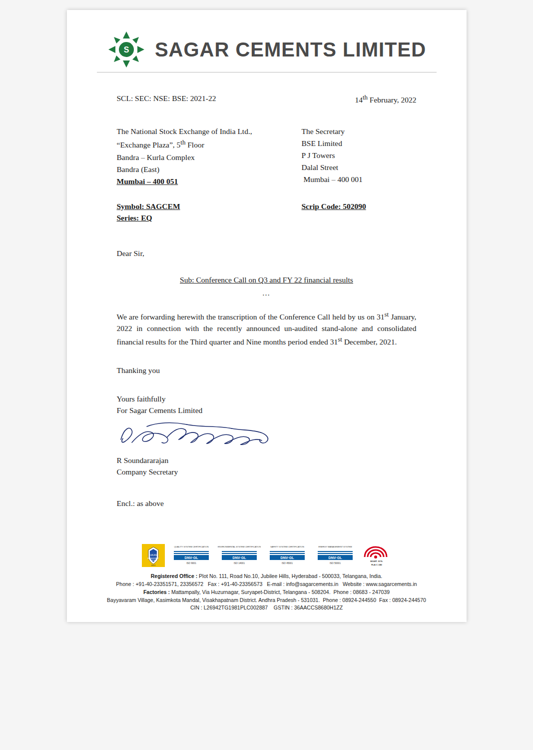S
SAGAR CEMENTS LIMITED
SCL: SEC: NSE: BSE: 2021-22
14th February, 2022
The National Stock Exchange of India Ltd.,
“Exchange Plaza”, 5th Floor
Bandra – Kurla Complex
Bandra (East)
Mumbai – 400 051
The Secretary
BSE Limited
P J Towers
Dalal Street
Mumbai – 400 001
Symbol: SAGCEM
Series: EQ
Scrip Code: 502090
Dear Sir,
Sub: Conference Call on Q3 and FY 22 financial results
…
We are forwarding herewith the transcription of the Conference Call held by us on 31st January, 2022 in connection with the recently announced un-audited stand-alone and consolidated financial results for the Third quarter and Nine months period ended 31st December, 2021.
Thanking you
Yours faithfully
For Sagar Cements Limited
R Soundararajan
Company Secretary
Encl.: as above
UKAS MANAGEMENT SYSTEMS 0001
QUALITY SYSTEM CERTIFICATION DNV·GL ISO 9001
ENVIRONMENTAL SYSTEM CERTIFICATION DNV·GL ISO 14001
SAFETY SYSTEM CERTIFICATION DNV·GL ISO 45001
ENERGY MANAGEMENT SYSTEM DNV·GL ISO 50001
MGMT. SYS. RvA C 240
Registered Office : Plot No. 111, Road No.10, Jubilee Hills, Hyderabad - 500033, Telangana, India.
Phone : +91-40-23351571, 23356572 Fax : +91-40-23356573 E-mail : info@sagarcements.in Website : www.sagarcements.in
Factories : Mattampally, Via Huzurnagar, Suryapet-District, Telangana - 508204. Phone : 08683 - 247039
Bayyavaram Village, Kasimkota Mandal, Visakhapatnam District. Andhra Pradesh - 531031. Phone : 08924-244550 Fax : 08924-244570
CIN : L26942TG1981PLC002887 GSTIN : 36AACCS8680H1ZZ